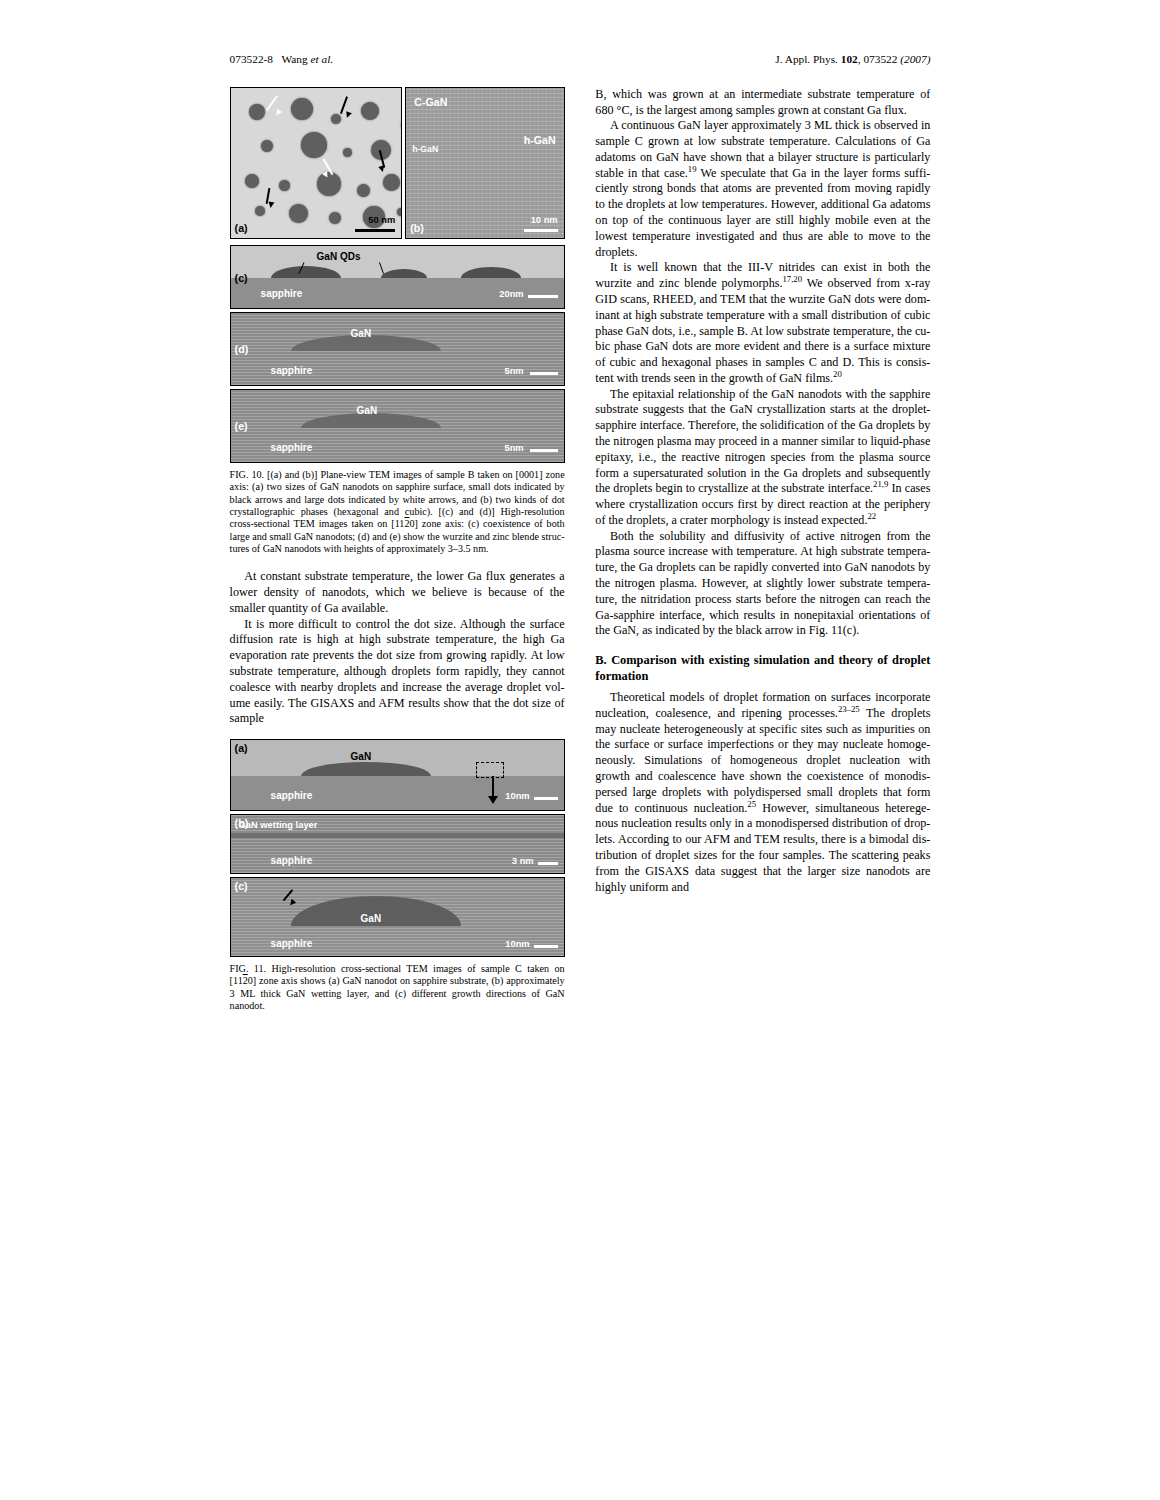073522-8 Wang et al.
J. Appl. Phys. 102, 073522 (2007)
(a)
50 nm
C-GaN
h-GaN
h-GaN
(b)
10 nm
GaN QDs
sapphire
(c)
20nm
GaN
sapphire
(d)
5nm
GaN
sapphire
(e)
5nm
FIG. 10. [(a) and (b)] Plane-view TEM images of sample B taken on [0001] zone axis: (a) two sizes of GaN nanodots on sapphire surface, small dots indicated by black arrows and large dots indicated by white arrows, and (b) two kinds of dot crystallographic phases (hexagonal and cubic). [(c) and (d)] High-resolution cross-sectional TEM images taken on [1120] zone axis: (c) coexistence of both large and small GaN nanodots; (d) and (e) show the wurzite and zinc blende structures of GaN nanodots with heights of approximately 3–3.5 nm.
At constant substrate temperature, the lower Ga flux generates a lower density of nanodots, which we believe is because of the smaller quantity of Ga available.
It is more difficult to control the dot size. Although the surface diffusion rate is high at high substrate temperature, the high Ga evaporation rate prevents the dot size from growing rapidly. At low substrate temperature, although droplets form rapidly, they cannot coalesce with nearby droplets and increase the average droplet volume easily. The GISAXS and AFM results show that the dot size of sample
GaN
sapphire
(a)
10nm
GaN wetting layer
sapphire
(b)
3 nm
GaN
sapphire
(c)
10nm
FIG. 11. High-resolution cross-sectional TEM images of sample C taken on [1120] zone axis shows (a) GaN nanodot on sapphire substrate, (b) approximately 3 ML thick GaN wetting layer, and (c) different growth directions of GaN nanodot.
B, which was grown at an intermediate substrate temperature of 680 °C, is the largest among samples grown at constant Ga flux.
A continuous GaN layer approximately 3 ML thick is observed in sample C grown at low substrate temperature. Calculations of Ga adatoms on GaN have shown that a bilayer structure is particularly stable in that case.19 We speculate that Ga in the layer forms sufficiently strong bonds that atoms are prevented from moving rapidly to the droplets at low temperatures. However, additional Ga adatoms on top of the continuous layer are still highly mobile even at the lowest temperature investigated and thus are able to move to the droplets.
It is well known that the III-V nitrides can exist in both the wurzite and zinc blende polymorphs.17,20 We observed from x-ray GID scans, RHEED, and TEM that the wurzite GaN dots were dominant at high substrate temperature with a small distribution of cubic phase GaN dots, i.e., sample B. At low substrate temperature, the cubic phase GaN dots are more evident and there is a surface mixture of cubic and hexagonal phases in samples C and D. This is consistent with trends seen in the growth of GaN films.20
The epitaxial relationship of the GaN nanodots with the sapphire substrate suggests that the GaN crystallization starts at the droplet-sapphire interface. Therefore, the solidification of the Ga droplets by the nitrogen plasma may proceed in a manner similar to liquid-phase epitaxy, i.e., the reactive nitrogen species from the plasma source form a supersaturated solution in the Ga droplets and subsequently the droplets begin to crystallize at the substrate interface.21,9 In cases where crystallization occurs first by direct reaction at the periphery of the droplets, a crater morphology is instead expected.22
Both the solubility and diffusivity of active nitrogen from the plasma source increase with temperature. At high substrate temperature, the Ga droplets can be rapidly converted into GaN nanodots by the nitrogen plasma. However, at slightly lower substrate temperature, the nitridation process starts before the nitrogen can reach the Ga-sapphire interface, which results in nonepitaxial orientations of the GaN, as indicated by the black arrow in Fig. 11(c).
B. Comparison with existing simulation and theory of droplet formation
Theoretical models of droplet formation on surfaces incorporate nucleation, coalesence, and ripening processes.23–25 The droplets may nucleate heterogeneously at specific sites such as impurities on the surface or surface imperfections or they may nucleate homogeneously. Simulations of homogeneous droplet nucleation with growth and coalescence have shown the coexistence of monodispersed large droplets with polydispersed small droplets that form due to continuous nucleation.25 However, simultaneous heteregenous nucleation results only in a monodispersed distribution of droplets. According to our AFM and TEM results, there is a bimodal distribution of droplet sizes for the four samples. The scattering peaks from the GISAXS data suggest that the larger size nanodots are highly uniform and